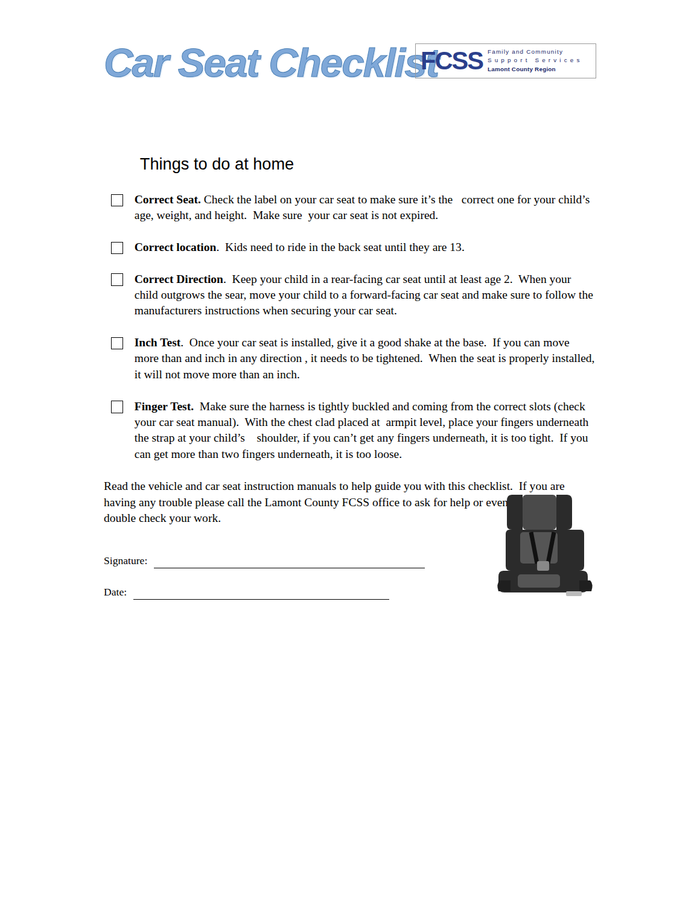FCSS
Family and Community
S u p p o r t S e r v i c e s
Lamont County Region
Car Seat Checklist
Things to do at home
Correct Seat. Check the label on your car seat to make sure it’s the correct one for your child’s age, weight, and height. Make sure your car seat is not expired.
Correct location. Kids need to ride in the back seat until they are 13.
Correct Direction. Keep your child in a rear-facing car seat until at least age 2. When your child outgrows the sear, move your child to a forward-facing car seat and make sure to follow the manufacturers instructions when securing your car seat.
Inch Test. Once your car seat is installed, give it a good shake at the base. If you can move more than and inch in any direction , it needs to be tightened. When the seat is properly installed, it will not move more than an inch.
Finger Test. Make sure the harness is tightly buckled and coming from the correct slots (check your car seat manual). With the chest clad placed at armpit level, place your fingers underneath the strap at your child’s shoulder, if you can’t get any fingers underneath, it is too tight. If you can get more than two fingers underneath, it is too loose.
Read the vehicle and car seat instruction manuals to help guide you with this checklist. If you are having any trouble please call the Lamont County FCSS office to ask for help or even to just come double check your work.
Signature:
Date:
Child booster car seat